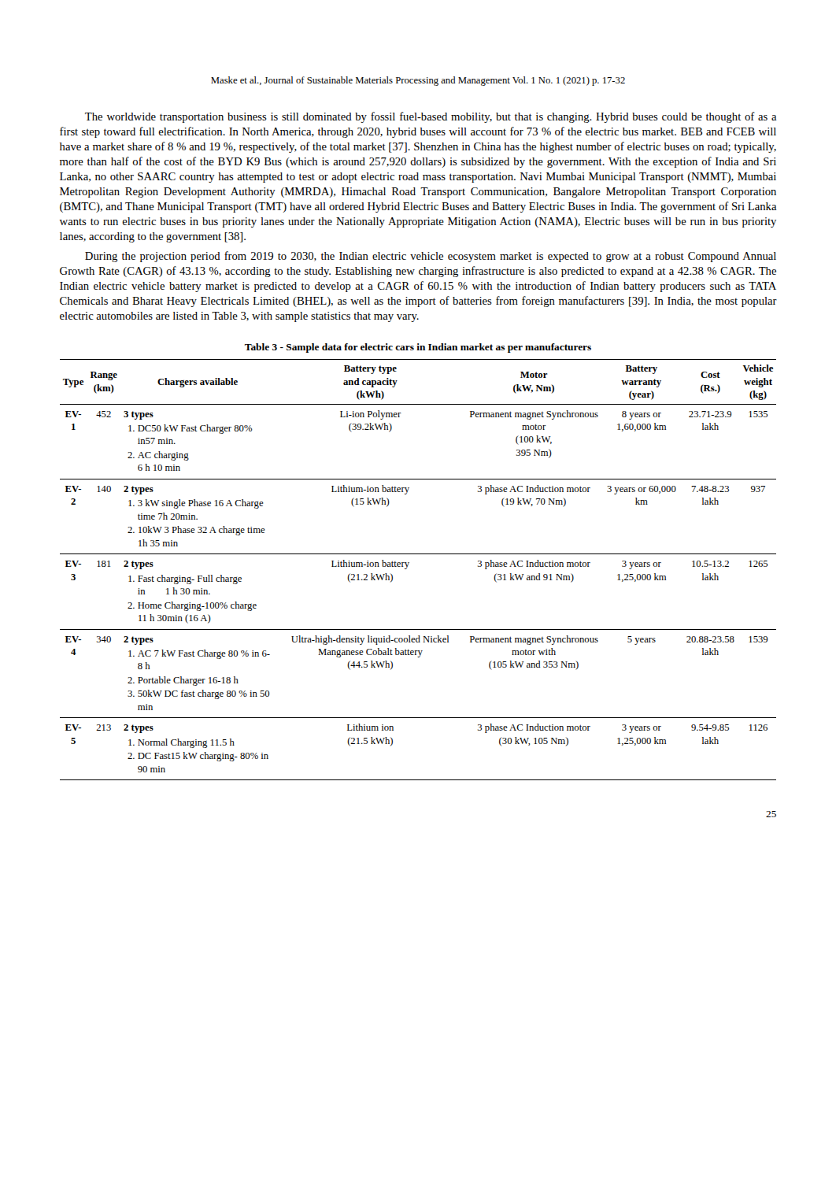Maske et al., Journal of Sustainable Materials Processing and Management Vol. 1 No. 1 (2021) p. 17-32
The worldwide transportation business is still dominated by fossil fuel-based mobility, but that is changing. Hybrid buses could be thought of as a first step toward full electrification. In North America, through 2020, hybrid buses will account for 73 % of the electric bus market. BEB and FCEB will have a market share of 8 % and 19 %, respectively, of the total market [37]. Shenzhen in China has the highest number of electric buses on road; typically, more than half of the cost of the BYD K9 Bus (which is around 257,920 dollars) is subsidized by the government. With the exception of India and Sri Lanka, no other SAARC country has attempted to test or adopt electric road mass transportation. Navi Mumbai Municipal Transport (NMMT), Mumbai Metropolitan Region Development Authority (MMRDA), Himachal Road Transport Communication, Bangalore Metropolitan Transport Corporation (BMTC), and Thane Municipal Transport (TMT) have all ordered Hybrid Electric Buses and Battery Electric Buses in India. The government of Sri Lanka wants to run electric buses in bus priority lanes under the Nationally Appropriate Mitigation Action (NAMA), Electric buses will be run in bus priority lanes, according to the government [38].
During the projection period from 2019 to 2030, the Indian electric vehicle ecosystem market is expected to grow at a robust Compound Annual Growth Rate (CAGR) of 43.13 %, according to the study. Establishing new charging infrastructure is also predicted to expand at a 42.38 % CAGR. The Indian electric vehicle battery market is predicted to develop at a CAGR of 60.15 % with the introduction of Indian battery producers such as TATA Chemicals and Bharat Heavy Electricals Limited (BHEL), as well as the import of batteries from foreign manufacturers [39]. In India, the most popular electric automobiles are listed in Table 3, with sample statistics that may vary.
Table 3 - Sample data for electric cars in Indian market as per manufacturers
| Type | Range (km) | Chargers available | Battery type and capacity (kWh) | Motor (kW, Nm) | Battery warranty (year) | Cost (Rs.) | Vehicle weight (kg) |
| --- | --- | --- | --- | --- | --- | --- | --- |
| EV-1 | 452 | 3 types DC50 kW Fast Charger 80% in57 min. AC charging 6 h 10 min | Li-ion Polymer (39.2kWh) | Permanent magnet Synchronous motor (100 kW, 395 Nm) | 8 years or 1,60,000 km | 23.71-23.9 lakh | 1535 |
| EV-2 | 140 | 2 types 3 kW single Phase 16 A Charge time 7h 20min. 10kW 3 Phase 32 A charge time 1h 35 min | Lithium-ion battery (15 kWh) | 3 phase AC Induction motor (19 kW, 70 Nm) | 3 years or 60,000 km | 7.48-8.23 lakh | 937 |
| EV-3 | 181 | 2 types Fast charging- Full charge in 1 h 30 min. Home Charging-100% charge 11 h 30min (16 A) | Lithium-ion battery (21.2 kWh) | 3 phase AC Induction motor (31 kW and 91 Nm) | 3 years or 1,25,000 km | 10.5-13.2 lakh | 1265 |
| EV-4 | 340 | 2 types AC 7 kW Fast Charge 80 % in 6-8 h Portable Charger 16-18 h 50kW DC fast charge 80 % in 50 min | Ultra-high-density liquid-cooled Nickel Manganese Cobalt battery (44.5 kWh) | Permanent magnet Synchronous motor with (105 kW and 353 Nm) | 5 years | 20.88-23.58 lakh | 1539 |
| EV-5 | 213 | 2 types Normal Charging 11.5 h DC Fast15 kW charging- 80% in 90 min | Lithium ion (21.5 kWh) | 3 phase AC Induction motor (30 kW, 105 Nm) | 3 years or 1,25,000 km | 9.54-9.85 lakh | 1126 |
25